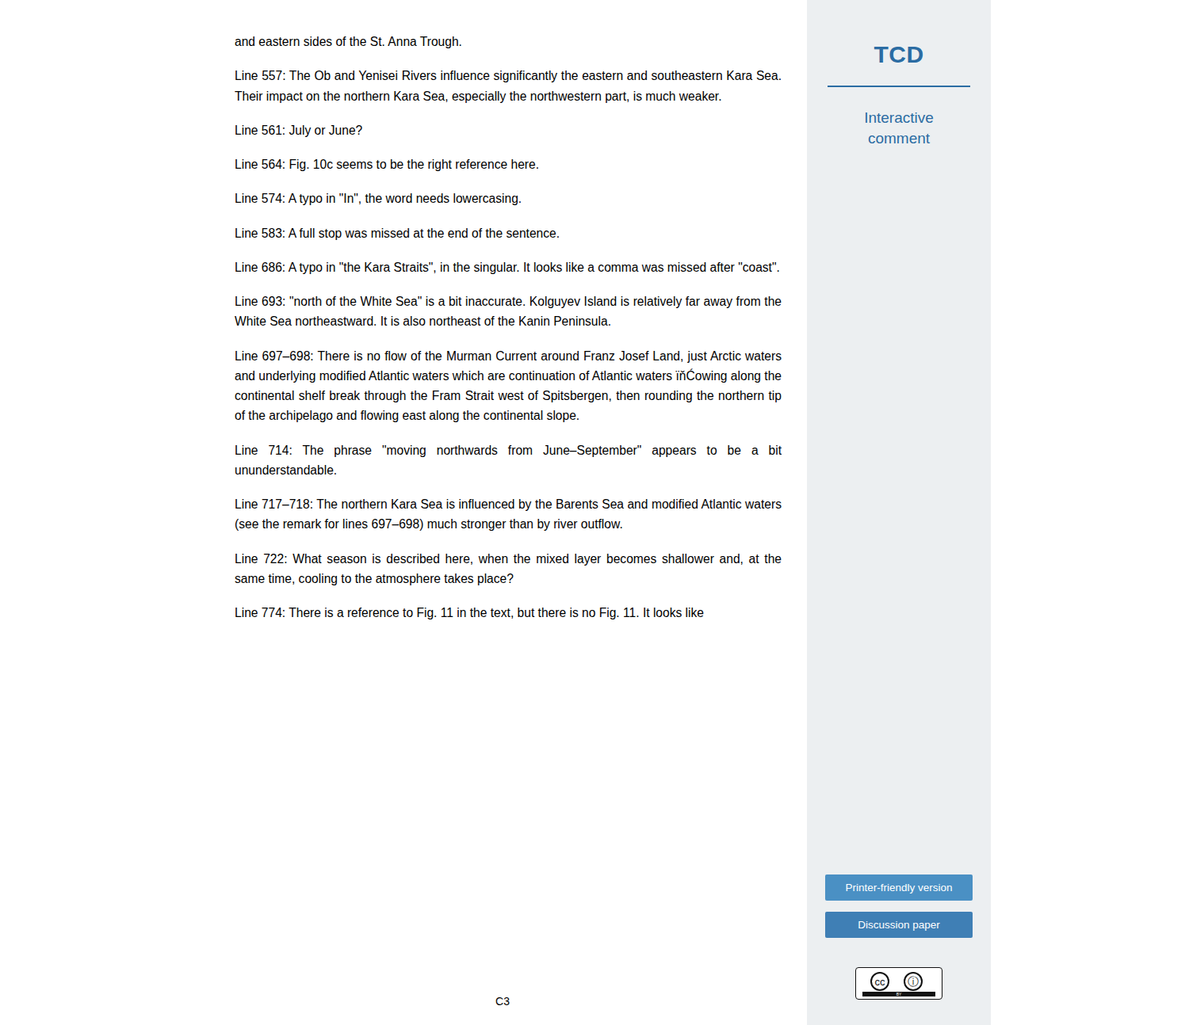TCD
Interactive
comment
Printer-friendly version Discussion paper
cc ⓘ BY
and eastern sides of the St. Anna Trough.
Line 557: The Ob and Yenisei Rivers influence significantly the eastern and southeastern Kara Sea. Their impact on the northern Kara Sea, especially the northwestern part, is much weaker.
Line 561: July or June?
Line 564: Fig. 10c seems to be the right reference here.
Line 574: A typo in "In", the word needs lowercasing.
Line 583: A full stop was missed at the end of the sentence.
Line 686: A typo in "the Kara Straits", in the singular. It looks like a comma was missed after "coast".
Line 693: "north of the White Sea" is a bit inaccurate. Kolguyev Island is relatively far away from the White Sea northeastward. It is also northeast of the Kanin Peninsula.
Line 697–698: There is no flow of the Murman Current around Franz Josef Land, just Arctic waters and underlying modified Atlantic waters which are continuation of Atlantic waters ïňĆowing along the continental shelf break through the Fram Strait west of Spitsbergen, then rounding the northern tip of the archipelago and flowing east along the continental slope.
Line 714: The phrase "moving northwards from June–September" appears to be a bit ununderstandable.
Line 717–718: The northern Kara Sea is influenced by the Barents Sea and modified Atlantic waters (see the remark for lines 697–698) much stronger than by river outflow.
Line 722: What season is described here, when the mixed layer becomes shallower and, at the same time, cooling to the atmosphere takes place?
Line 774: There is a reference to Fig. 11 in the text, but there is no Fig. 11. It looks like
C3